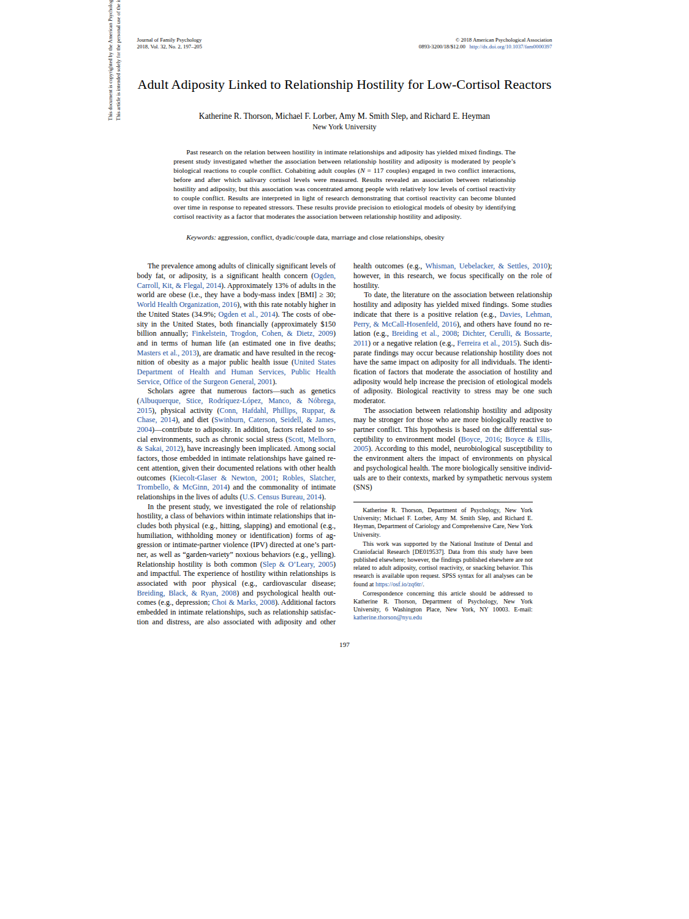This document is copyrighted by the American Psychological Association or one of its allied publishers. This article is intended solely for the personal use of the individual user and is not to be disseminated broadly.
Journal of Family Psychology
2018, Vol. 32, No. 2, 197–205
© 2018 American Psychological Association
0893-3200/18/$12.00 http://dx.doi.org/10.1037/fam0000397
Adult Adiposity Linked to Relationship Hostility for Low-Cortisol Reactors
Katherine R. Thorson, Michael F. Lorber, Amy M. Smith Slep, and Richard E. Heyman
New York University
Past research on the relation between hostility in intimate relationships and adiposity has yielded mixed findings. The present study investigated whether the association between relationship hostility and adiposity is moderated by people’s biological reactions to couple conflict. Cohabiting adult couples (N = 117 couples) engaged in two conflict interactions, before and after which salivary cortisol levels were measured. Results revealed an association between relationship hostility and adiposity, but this association was concentrated among people with relatively low levels of cortisol reactivity to couple conflict. Results are interpreted in light of research demonstrating that cortisol reactivity can become blunted over time in response to repeated stressors. These results provide precision to etiological models of obesity by identifying cortisol reactivity as a factor that moderates the association between relationship hostility and adiposity.
Keywords: aggression, conflict, dyadic/couple data, marriage and close relationships, obesity
The prevalence among adults of clinically significant levels of body fat, or adiposity, is a significant health concern (Ogden, Carroll, Kit, & Flegal, 2014). Approximately 13% of adults in the world are obese (i.e., they have a body-mass index [BMI] ≥ 30; World Health Organization, 2016), with this rate notably higher in the United States (34.9%; Ogden et al., 2014). The costs of obesity in the United States, both financially (approximately $150 billion annually; Finkelstein, Trogdon, Cohen, & Dietz, 2009) and in terms of human life (an estimated one in five deaths; Masters et al., 2013), are dramatic and have resulted in the recognition of obesity as a major public health issue (United States Department of Health and Human Services, Public Health Service, Office of the Surgeon General, 2001).
Scholars agree that numerous factors—such as genetics (Albuquerque, Stice, Rodríquez-López, Manco, & Nóbrega, 2015), physical activity (Conn, Hafdahl, Phillips, Ruppar, & Chase, 2014), and diet (Swinburn, Caterson, Seidell, & James, 2004)—contribute to adiposity. In addition, factors related to social environments, such as chronic social stress (Scott, Melhorn, & Sakai, 2012), have increasingly been implicated. Among social factors, those embedded in intimate relationships have gained recent attention, given their documented relations with other health outcomes (Kiecolt-Glaser & Newton, 2001; Robles, Slatcher, Trombello, & McGinn, 2014) and the commonality of intimate relationships in the lives of adults (U.S. Census Bureau, 2014).
In the present study, we investigated the role of relationship hostility, a class of behaviors within intimate relationships that includes both physical (e.g., hitting, slapping) and emotional (e.g., humiliation, withholding money or identification) forms of aggression or intimate-partner violence (IPV) directed at one’s partner, as well as “garden-variety” noxious behaviors (e.g., yelling). Relationship hostility is both common (Slep & O’Leary, 2005) and impactful. The experience of hostility within relationships is associated with poor physical (e.g., cardiovascular disease; Breiding, Black, & Ryan, 2008) and psychological health outcomes (e.g., depression; Choi & Marks, 2008). Additional factors embedded in intimate relationships, such as relationship satisfaction and distress, are also associated with adiposity and other health outcomes (e.g., Whisman, Uebelacker, & Settles, 2010); however, in this research, we focus specifically on the role of hostility.
To date, the literature on the association between relationship hostility and adiposity has yielded mixed findings. Some studies indicate that there is a positive relation (e.g., Davies, Lehman, Perry, & McCall-Hosenfeld, 2016), and others have found no relation (e.g., Breiding et al., 2008; Dichter, Cerulli, & Bossarte, 2011) or a negative relation (e.g., Ferreira et al., 2015). Such disparate findings may occur because relationship hostility does not have the same impact on adiposity for all individuals. The identification of factors that moderate the association of hostility and adiposity would help increase the precision of etiological models of adiposity. Biological reactivity to stress may be one such moderator.
The association between relationship hostility and adiposity may be stronger for those who are more biologically reactive to partner conflict. This hypothesis is based on the differential susceptibility to environment model (Boyce, 2016; Boyce & Ellis, 2005). According to this model, neurobiological susceptibility to the environment alters the impact of environments on physical and psychological health. The more biologically sensitive individuals are to their contexts, marked by sympathetic nervous system (SNS)
Katherine R. Thorson, Department of Psychology, New York University; Michael F. Lorber, Amy M. Smith Slep, and Richard E. Heyman, Department of Cariology and Comprehensive Care, New York University.
This work was supported by the National Institute of Dental and Craniofacial Research [DE019537]. Data from this study have been published elsewhere; however, the findings published elsewhere are not related to adult adiposity, cortisol reactivity, or snacking behavior. This research is available upon request. SPSS syntax for all analyses can be found at https://osf.io/zq6tr/.
Correspondence concerning this article should be addressed to Katherine R. Thorson, Department of Psychology, New York University, 6 Washington Place, New York, NY 10003. E-mail: katherine.thorson@nyu.edu
197